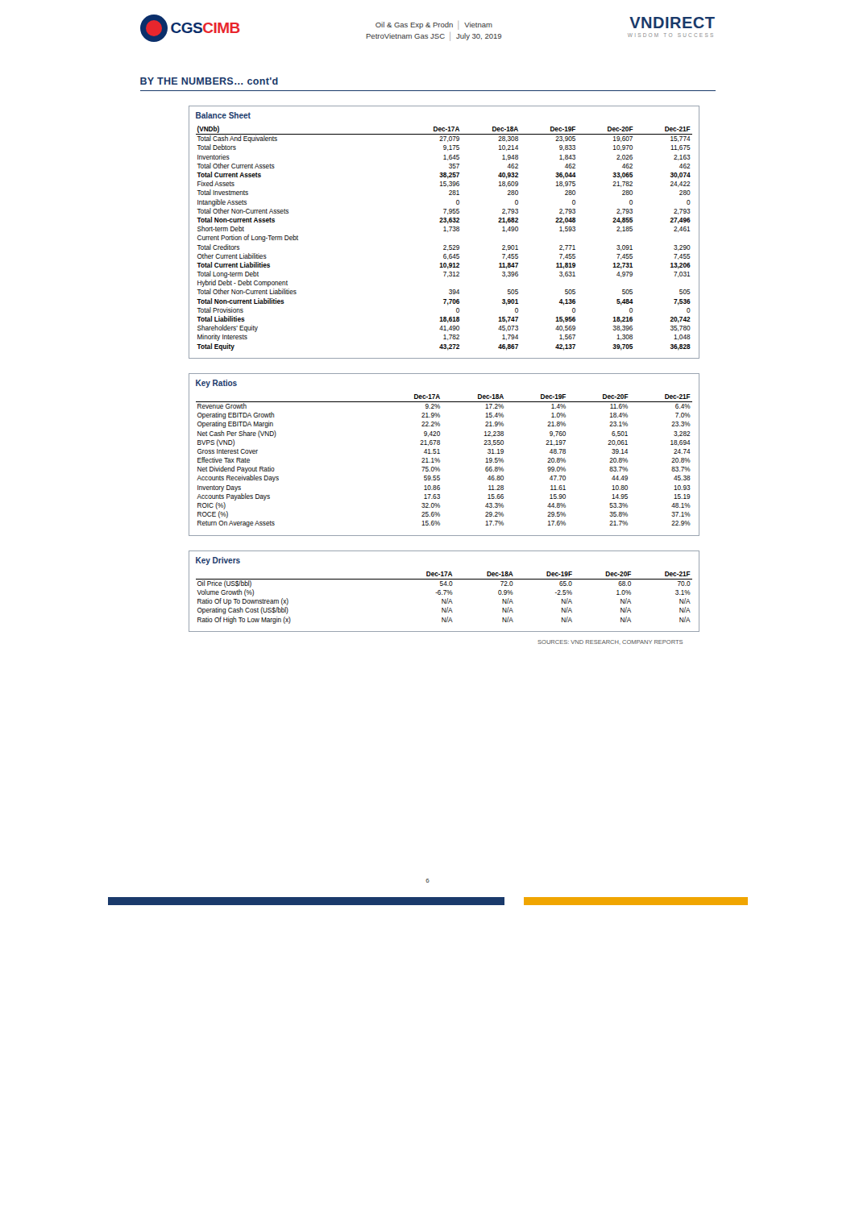CGS CIMB
Oil & Gas Exp & Prodn│Vietnam
PetroVietnam Gas JSC│July 30, 2019
VN DIRECT
WISDOM TO SUCCESS
BY THE NUMBERS… cont'd
Balance Sheet
| (VNDb) | Dec-17A | Dec-18A | Dec-19F | Dec-20F | Dec-21F |
| --- | --- | --- | --- | --- | --- |
| Total Cash And Equivalents | 27,079 | 28,308 | 23,905 | 19,607 | 15,774 |
| Total Debtors | 9,175 | 10,214 | 9,833 | 10,970 | 11,675 |
| Inventories | 1,645 | 1,948 | 1,843 | 2,026 | 2,163 |
| Total Other Current Assets | 357 | 462 | 462 | 462 | 462 |
| Total Current Assets | 38,257 | 40,932 | 36,044 | 33,065 | 30,074 |
| Fixed Assets | 15,396 | 18,609 | 18,975 | 21,782 | 24,422 |
| Total Investments | 281 | 280 | 280 | 280 | 280 |
| Intangible Assets | 0 | 0 | 0 | 0 | 0 |
| Total Other Non-Current Assets | 7,955 | 2,793 | 2,793 | 2,793 | 2,793 |
| Total Non-current Assets | 23,632 | 21,682 | 22,048 | 24,855 | 27,496 |
| Short-term Debt | 1,738 | 1,490 | 1,593 | 2,185 | 2,461 |
| Current Portion of Long-Term Debt | | | | | |
| Total Creditors | 2,529 | 2,901 | 2,771 | 3,091 | 3,290 |
| Other Current Liabilities | 6,645 | 7,455 | 7,455 | 7,455 | 7,455 |
| Total Current Liabilities | 10,912 | 11,847 | 11,819 | 12,731 | 13,206 |
| Total Long-term Debt | 7,312 | 3,396 | 3,631 | 4,979 | 7,031 |
| Hybrid Debt - Debt Component | | | | | |
| Total Other Non-Current Liabilities | 394 | 505 | 505 | 505 | 505 |
| Total Non-current Liabilities | 7,706 | 3,901 | 4,136 | 5,484 | 7,536 |
| Total Provisions | 0 | 0 | 0 | 0 | 0 |
| Total Liabilities | 18,618 | 15,747 | 15,956 | 18,216 | 20,742 |
| Shareholders' Equity | 41,490 | 45,073 | 40,569 | 38,396 | 35,780 |
| Minority Interests | 1,782 | 1,794 | 1,567 | 1,308 | 1,048 |
| Total Equity | 43,272 | 46,867 | 42,137 | 39,705 | 36,828 |
Key Ratios
| | Dec-17A | Dec-18A | Dec-19F | Dec-20F | Dec-21F |
| --- | --- | --- | --- | --- | --- |
| Revenue Growth | 9.2% | 17.2% | 1.4% | 11.6% | 6.4% |
| Operating EBITDA Growth | 21.9% | 15.4% | 1.0% | 18.4% | 7.0% |
| Operating EBITDA Margin | 22.2% | 21.9% | 21.8% | 23.1% | 23.3% |
| Net Cash Per Share (VND) | 9,420 | 12,238 | 9,760 | 6,501 | 3,282 |
| BVPS (VND) | 21,678 | 23,550 | 21,197 | 20,061 | 18,694 |
| Gross Interest Cover | 41.51 | 31.19 | 48.78 | 39.14 | 24.74 |
| Effective Tax Rate | 21.1% | 19.5% | 20.8% | 20.8% | 20.8% |
| Net Dividend Payout Ratio | 75.0% | 66.8% | 99.0% | 83.7% | 83.7% |
| Accounts Receivables Days | 59.55 | 46.80 | 47.70 | 44.49 | 45.38 |
| Inventory Days | 10.86 | 11.28 | 11.61 | 10.80 | 10.93 |
| Accounts Payables Days | 17.63 | 15.66 | 15.90 | 14.95 | 15.19 |
| ROIC (%) | 32.0% | 43.3% | 44.8% | 53.3% | 48.1% |
| ROCE (%) | 25.6% | 29.2% | 29.5% | 35.8% | 37.1% |
| Return On Average Assets | 15.6% | 17.7% | 17.6% | 21.7% | 22.9% |
Key Drivers
| | Dec-17A | Dec-18A | Dec-19F | Dec-20F | Dec-21F |
| --- | --- | --- | --- | --- | --- |
| Oil Price (US$/bbl) | 54.0 | 72.0 | 65.0 | 68.0 | 70.0 |
| Volume Growth (%) | -6.7% | 0.9% | -2.5% | 1.0% | 3.1% |
| Ratio Of Up To Downstream (x) | N/A | N/A | N/A | N/A | N/A |
| Operating Cash Cost (US$/bbl) | N/A | N/A | N/A | N/A | N/A |
| Ratio Of High To Low Margin (x) | N/A | N/A | N/A | N/A | N/A |
SOURCES: VND RESEARCH, COMPANY REPORTS
6